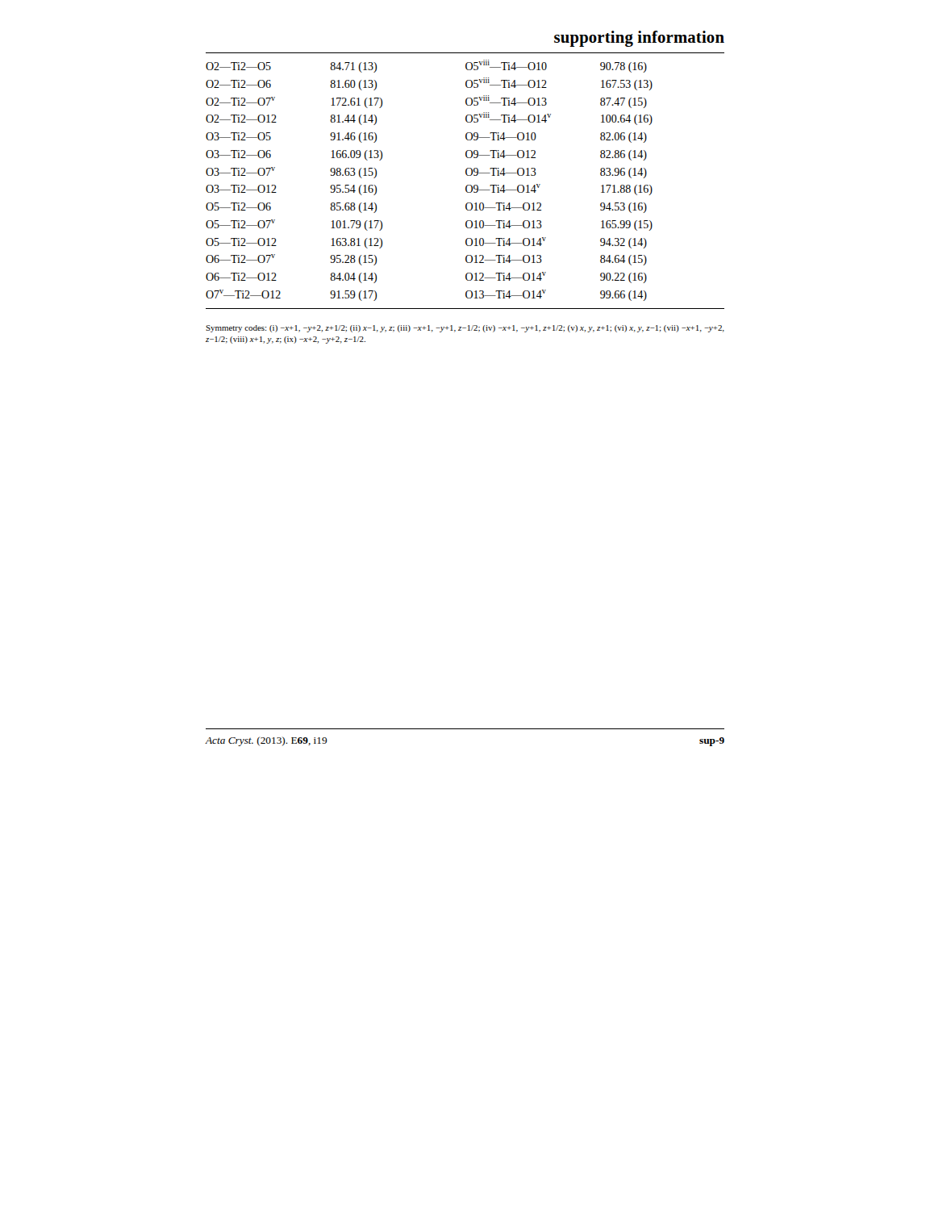supporting information
| O2—Ti2—O5 | 84.71 (13) | O5 viii —Ti4—O10 | 90.78 (16) |
| O2—Ti2—O6 | 81.60 (13) | O5 viii —Ti4—O12 | 167.53 (13) |
| O2—Ti2—O7 v | 172.61 (17) | O5 viii —Ti4—O13 | 87.47 (15) |
| O2—Ti2—O12 | 81.44 (14) | O5 viii —Ti4—O14 v | 100.64 (16) |
| O3—Ti2—O5 | 91.46 (16) | O9—Ti4—O10 | 82.06 (14) |
| O3—Ti2—O6 | 166.09 (13) | O9—Ti4—O12 | 82.86 (14) |
| O3—Ti2—O7 v | 98.63 (15) | O9—Ti4—O13 | 83.96 (14) |
| O3—Ti2—O12 | 95.54 (16) | O9—Ti4—O14 v | 171.88 (16) |
| O5—Ti2—O6 | 85.68 (14) | O10—Ti4—O12 | 94.53 (16) |
| O5—Ti2—O7 v | 101.79 (17) | O10—Ti4—O13 | 165.99 (15) |
| O5—Ti2—O12 | 163.81 (12) | O10—Ti4—O14 v | 94.32 (14) |
| O6—Ti2—O7 v | 95.28 (15) | O12—Ti4—O13 | 84.64 (15) |
| O6—Ti2—O12 | 84.04 (14) | O12—Ti4—O14 v | 90.22 (16) |
| O7 v —Ti2—O12 | 91.59 (17) | O13—Ti4—O14 v | 99.66 (14) |
Symmetry codes: (i) −x+1, −y+2, z+1/2; (ii) x−1, y, z; (iii) −x+1, −y+1, z−1/2; (iv) −x+1, −y+1, z+1/2; (v) x, y, z+1; (vi) x, y, z−1; (vii) −x+1, −y+2, z−1/2; (viii) x+1, y, z; (ix) −x+2, −y+2, z−1/2.
Acta Cryst. (2013). E69, i19
sup-9